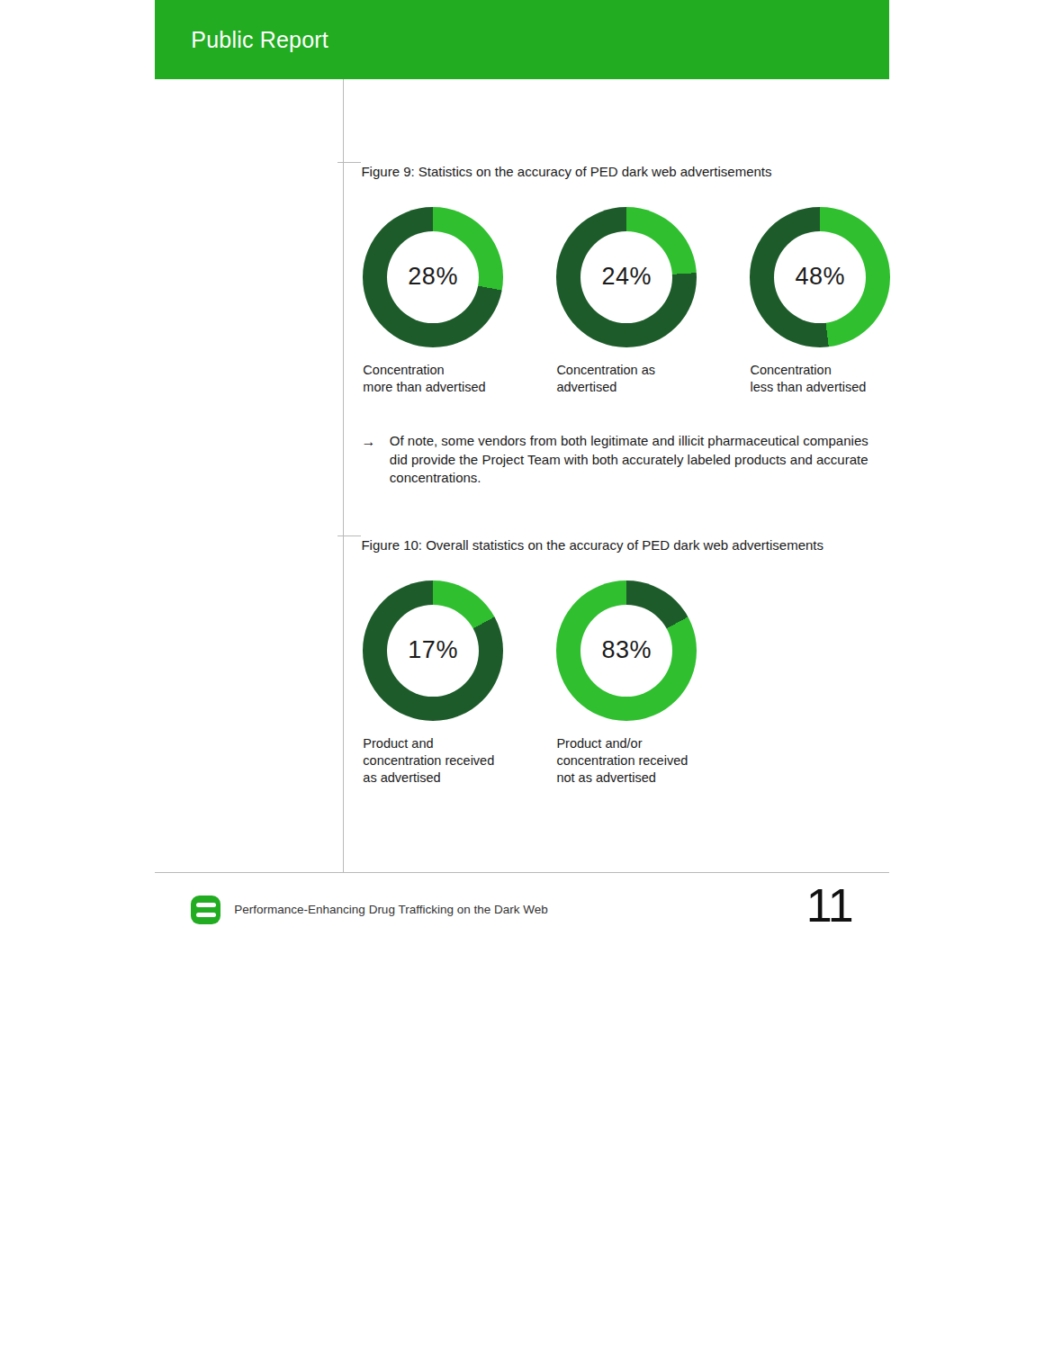Public Report
Figure 9: Statistics on the accuracy of PED dark web advertisements
28%
Concentration
more than advertised
24%
Concentration as
advertised
48%
Concentration
less than advertised
→
Of note, some vendors from both legitimate and illicit pharmaceutical companies did provide the Project Team with both accurately labeled products and accurate concentrations.
Figure 10: Overall statistics on the accuracy of PED dark web advertisements
17%
Product and
concentration received
as advertised
83%
Product and/or
concentration received
not as advertised
Performance-Enhancing Drug Trafficking on the Dark Web
11